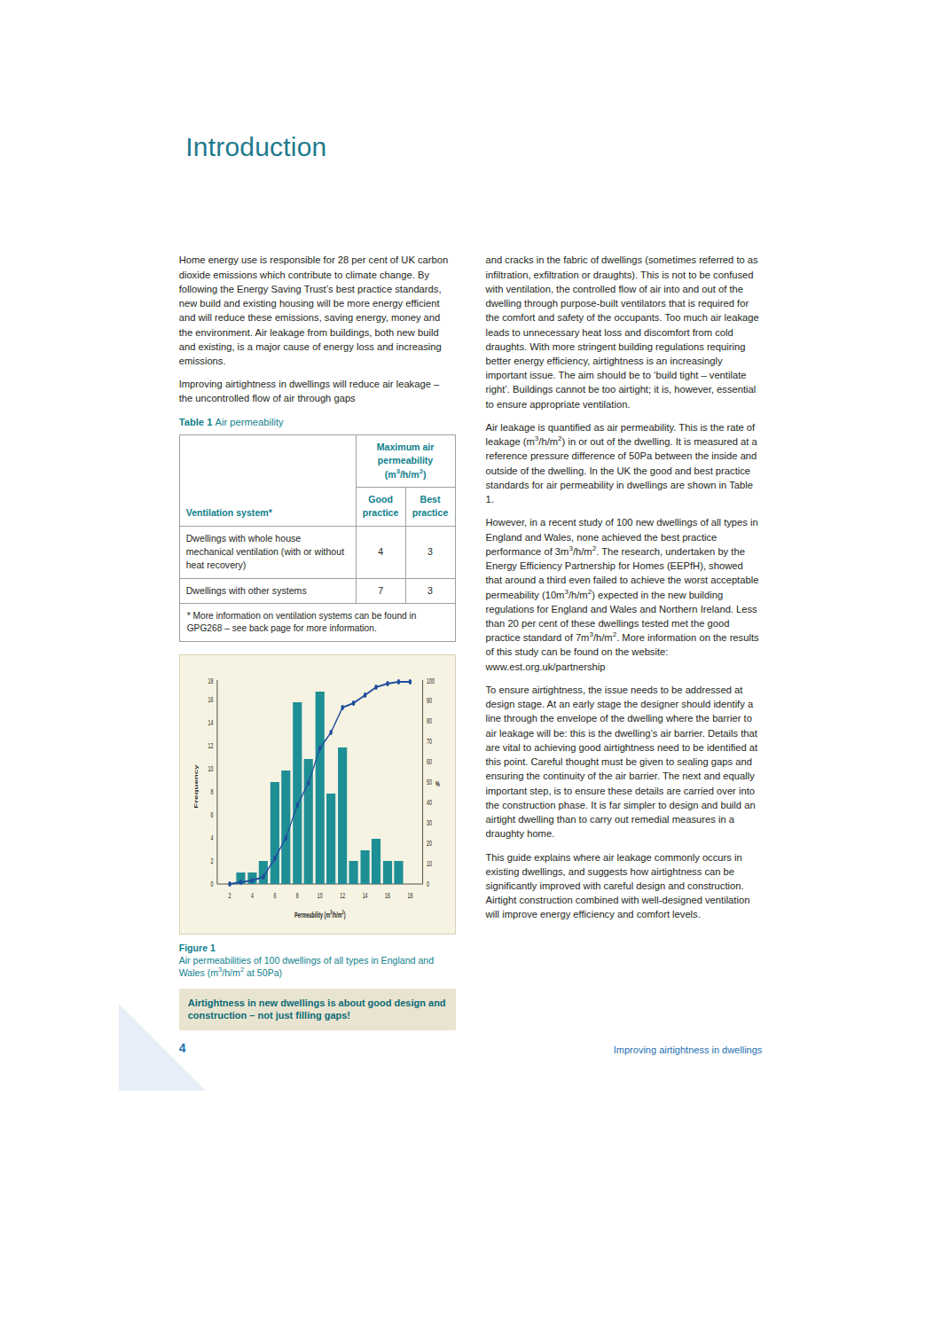Introduction
Home energy use is responsible for 28 per cent of UK carbon dioxide emissions which contribute to climate change. By following the Energy Saving Trust’s best practice standards, new build and existing housing will be more energy efficient and will reduce these emissions, saving energy, money and the environment. Air leakage from buildings, both new build and existing, is a major cause of energy loss and increasing emissions.
Improving airtightness in dwellings will reduce air leakage – the uncontrolled flow of air through gaps
Table 1 Air permeability
| Ventilation system* | Maximum air permeability (m 3 /h/m 2 ) |
| --- | --- |
| Good practice | Best practice |
| Dwellings with whole house mechanical ventilation (with or without heat recovery) | 4 | 3 |
| Dwellings with other systems | 7 | 3 |
* More information on ventilation systems can be found in GPG268 – see back page for more information.
0 2 4 6 8 10 12 14 16 18 0 10 20 30 40 50 60 70 80 90 100 2 4 6 8 10 12 14 16 18 Frequency % Permeability (m3/h/m2)
Figure 1
Air permeabilities of 100 dwellings of all types in England and Wales (m3/h/m2 at 50Pa)
Airtightness in new dwellings is about good design and construction – not just filling gaps!
and cracks in the fabric of dwellings (sometimes referred to as infiltration, exfiltration or draughts). This is not to be confused with ventilation, the controlled flow of air into and out of the dwelling through purpose-built ventilators that is required for the comfort and safety of the occupants. Too much air leakage leads to unnecessary heat loss and discomfort from cold draughts. With more stringent building regulations requiring better energy efficiency, airtightness is an increasingly important issue. The aim should be to ‘build tight – ventilate right’. Buildings cannot be too airtight; it is, however, essential to ensure appropriate ventilation.
Air leakage is quantified as air permeability. This is the rate of leakage (m3/h/m2) in or out of the dwelling. It is measured at a reference pressure difference of 50Pa between the inside and outside of the dwelling. In the UK the good and best practice standards for air permeability in dwellings are shown in Table 1.
However, in a recent study of 100 new dwellings of all types in England and Wales, none achieved the best practice performance of 3m3/h/m2. The research, undertaken by the Energy Efficiency Partnership for Homes (EEPfH), showed that around a third even failed to achieve the worst acceptable permeability (10m3/h/m2) expected in the new building regulations for England and Wales and Northern Ireland. Less than 20 per cent of these dwellings tested met the good practice standard of 7m3/h/m2. More information on the results of this study can be found on the website: www.est.org.uk/partnership
To ensure airtightness, the issue needs to be addressed at design stage. At an early stage the designer should identify a line through the envelope of the dwelling where the barrier to air leakage will be: this is the dwelling’s air barrier. Details that are vital to achieving good airtightness need to be identified at this point. Careful thought must be given to sealing gaps and ensuring the continuity of the air barrier. The next and equally important step, is to ensure these details are carried over into the construction phase. It is far simpler to design and build an airtight dwelling than to carry out remedial measures in a draughty home.
This guide explains where air leakage commonly occurs in existing dwellings, and suggests how airtightness can be significantly improved with careful design and construction. Airtight construction combined with well-designed ventilation will improve energy efficiency and comfort levels.
4
Improving airtightness in dwellings